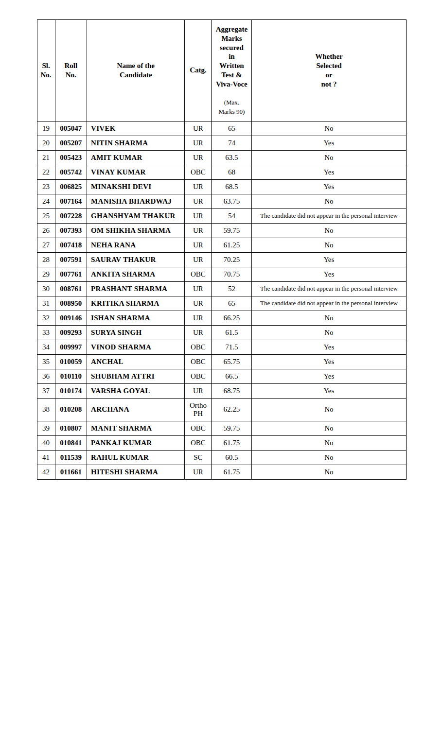| Sl. No. | Roll No. | Name of the Candidate | Catg. | Aggregate Marks secured in Written Test & Viva-Voce (Max. Marks 90) | Whether Selected or not ? |
| --- | --- | --- | --- | --- | --- |
| 19 | 005047 | VIVEK | UR | 65 | No |
| 20 | 005207 | NITIN SHARMA | UR | 74 | Yes |
| 21 | 005423 | AMIT KUMAR | UR | 63.5 | No |
| 22 | 005742 | VINAY KUMAR | OBC | 68 | Yes |
| 23 | 006825 | MINAKSHI DEVI | UR | 68.5 | Yes |
| 24 | 007164 | MANISHA BHARDWAJ | UR | 63.75 | No |
| 25 | 007228 | GHANSHYAM THAKUR | UR | 54 | The candidate did not appear in the personal interview |
| 26 | 007393 | OM SHIKHA SHARMA | UR | 59.75 | No |
| 27 | 007418 | NEHA RANA | UR | 61.25 | No |
| 28 | 007591 | SAURAV THAKUR | UR | 70.25 | Yes |
| 29 | 007761 | ANKITA SHARMA | OBC | 70.75 | Yes |
| 30 | 008761 | PRASHANT SHARMA | UR | 52 | The candidate did not appear in the personal interview |
| 31 | 008950 | KRITIKA SHARMA | UR | 65 | The candidate did not appear in the personal interview |
| 32 | 009146 | ISHAN SHARMA | UR | 66.25 | No |
| 33 | 009293 | SURYA SINGH | UR | 61.5 | No |
| 34 | 009997 | VINOD SHARMA | OBC | 71.5 | Yes |
| 35 | 010059 | ANCHAL | OBC | 65.75 | Yes |
| 36 | 010110 | SHUBHAM ATTRI | OBC | 66.5 | Yes |
| 37 | 010174 | VARSHA GOYAL | UR | 68.75 | Yes |
| 38 | 010208 | ARCHANA | Ortho PH | 62.25 | No |
| 39 | 010807 | MANIT SHARMA | OBC | 59.75 | No |
| 40 | 010841 | PANKAJ KUMAR | OBC | 61.75 | No |
| 41 | 011539 | RAHUL KUMAR | SC | 60.5 | No |
| 42 | 011661 | HITESHI SHARMA | UR | 61.75 | No |